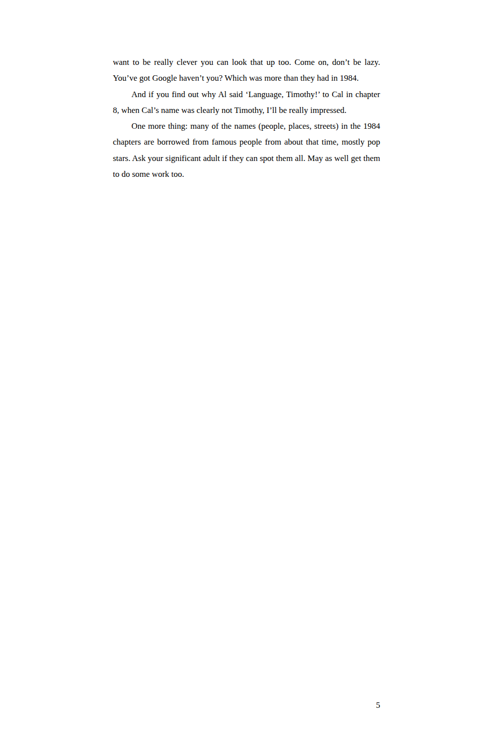want to be really clever you can look that up too. Come on, don’t be lazy. You’ve got Google haven’t you? Which was more than they had in 1984.
And if you find out why Al said ‘Language, Timothy!’ to Cal in chapter 8, when Cal’s name was clearly not Timothy, I’ll be really impressed.
One more thing: many of the names (people, places, streets) in the 1984 chapters are borrowed from famous people from about that time, mostly pop stars. Ask your significant adult if they can spot them all. May as well get them to do some work too.
5